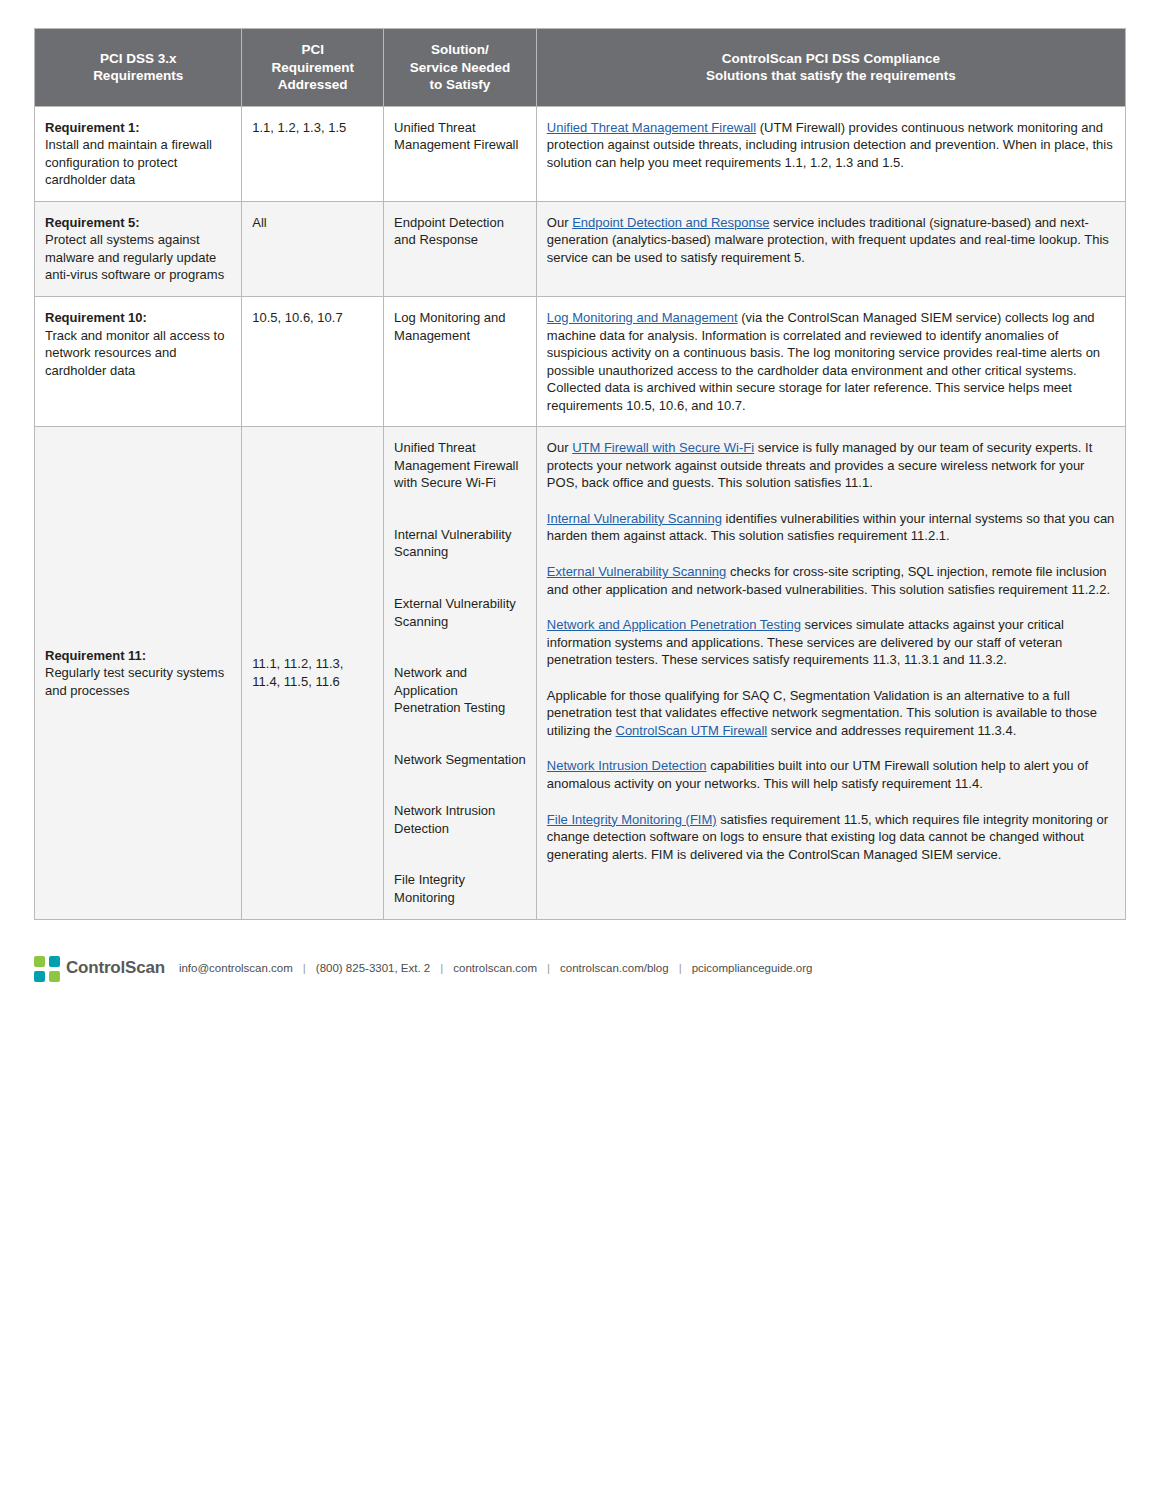| PCI DSS 3.x Requirements | PCI Requirement Addressed | Solution/ Service Needed to Satisfy | ControlScan PCI DSS Compliance Solutions that satisfy the requirements |
| --- | --- | --- | --- |
| Requirement 1: Install and maintain a firewall configuration to protect cardholder data | 1.1, 1.2, 1.3, 1.5 | Unified Threat Management Firewall | Unified Threat Management Firewall (UTM Firewall) provides continuous network monitoring and protection against outside threats, including intrusion detection and prevention. When in place, this solution can help you meet requirements 1.1, 1.2, 1.3 and 1.5. |
| Requirement 5: Protect all systems against malware and regularly update anti-virus software or programs | All | Endpoint Detection and Response | Our Endpoint Detection and Response service includes traditional (signature-based) and next-generation (analytics-based) malware protection, with frequent updates and real-time lookup. This service can be used to satisfy requirement 5. |
| Requirement 10: Track and monitor all access to network resources and cardholder data | 10.5, 10.6, 10.7 | Log Monitoring and Management | Log Monitoring and Management (via the ControlScan Managed SIEM service) collects log and machine data for analysis. Information is correlated and reviewed to identify anomalies of suspicious activity on a continuous basis. The log monitoring service provides real-time alerts on possible unauthorized access to the cardholder data environment and other critical systems. Collected data is archived within secure storage for later reference. This service helps meet requirements 10.5, 10.6, and 10.7. |
| Requirement 11: Regularly test security systems and processes | 11.1, 11.2, 11.3, 11.4, 11.5, 11.6 | Unified Threat Management Firewall with Secure Wi-Fi Internal Vulnerability Scanning External Vulnerability Scanning Network and Application Penetration Testing Network Segmentation Network Intrusion Detection File Integrity Monitoring | Our UTM Firewall with Secure Wi-Fi service is fully managed by our team of security experts. It protects your network against outside threats and provides a secure wireless network for your POS, back office and guests. This solution satisfies 11.1. Internal Vulnerability Scanning identifies vulnerabilities within your internal systems so that you can harden them against attack. This solution satisfies requirement 11.2.1. External Vulnerability Scanning checks for cross-site scripting, SQL injection, remote file inclusion and other application and network-based vulnerabilities. This solution satisfies requirement 11.2.2. Network and Application Penetration Testing services simulate attacks against your critical information systems and applications. These services are delivered by our staff of veteran penetration testers. These services satisfy requirements 11.3, 11.3.1 and 11.3.2. Applicable for those qualifying for SAQ C, Segmentation Validation is an alternative to a full penetration test that validates effective network segmentation. This solution is available to those utilizing the ControlScan UTM Firewall service and addresses requirement 11.3.4. Network Intrusion Detection capabilities built into our UTM Firewall solution help to alert you of anomalous activity on your networks. This will help satisfy requirement 11.4. File Integrity Monitoring (FIM) satisfies requirement 11.5, which requires file integrity monitoring or change detection software on logs to ensure that existing log data cannot be changed without generating alerts. FIM is delivered via the ControlScan Managed SIEM service. |
ControlScan
info@controlscan.com | (800) 825-3301, Ext. 2 | controlscan.com | controlscan.com/blog | pcicomplianceguide.org